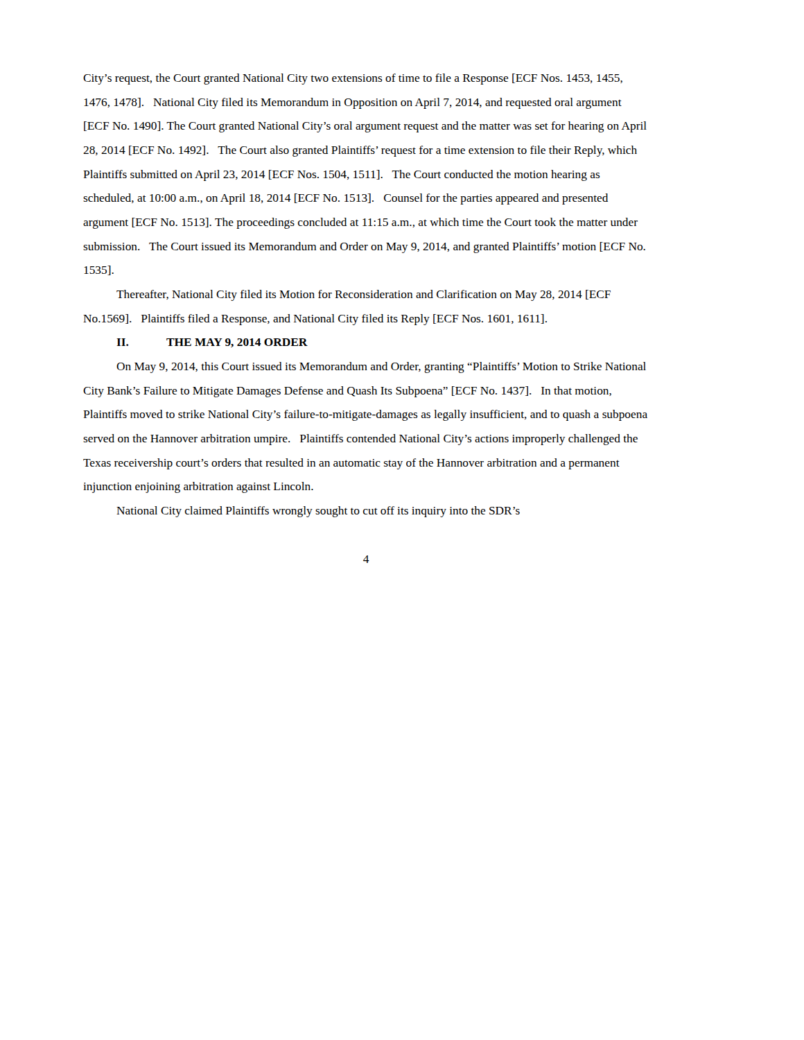City’s request, the Court granted National City two extensions of time to file a Response [ECF Nos. 1453, 1455, 1476, 1478]. National City filed its Memorandum in Opposition on April 7, 2014, and requested oral argument [ECF No. 1490]. The Court granted National City’s oral argument request and the matter was set for hearing on April 28, 2014 [ECF No. 1492]. The Court also granted Plaintiffs’ request for a time extension to file their Reply, which Plaintiffs submitted on April 23, 2014 [ECF Nos. 1504, 1511]. The Court conducted the motion hearing as scheduled, at 10:00 a.m., on April 18, 2014 [ECF No. 1513]. Counsel for the parties appeared and presented argument [ECF No. 1513]. The proceedings concluded at 11:15 a.m., at which time the Court took the matter under submission. The Court issued its Memorandum and Order on May 9, 2014, and granted Plaintiffs’ motion [ECF No. 1535].
Thereafter, National City filed its Motion for Reconsideration and Clarification on May 28, 2014 [ECF No.1569]. Plaintiffs filed a Response, and National City filed its Reply [ECF Nos. 1601, 1611].
II. THE MAY 9, 2014 ORDER
On May 9, 2014, this Court issued its Memorandum and Order, granting “Plaintiffs’ Motion to Strike National City Bank’s Failure to Mitigate Damages Defense and Quash Its Subpoena” [ECF No. 1437]. In that motion, Plaintiffs moved to strike National City’s failure-to-mitigate-damages as legally insufficient, and to quash a subpoena served on the Hannover arbitration umpire. Plaintiffs contended National City’s actions improperly challenged the Texas receivership court’s orders that resulted in an automatic stay of the Hannover arbitration and a permanent injunction enjoining arbitration against Lincoln.
National City claimed Plaintiffs wrongly sought to cut off its inquiry into the SDR’s
4